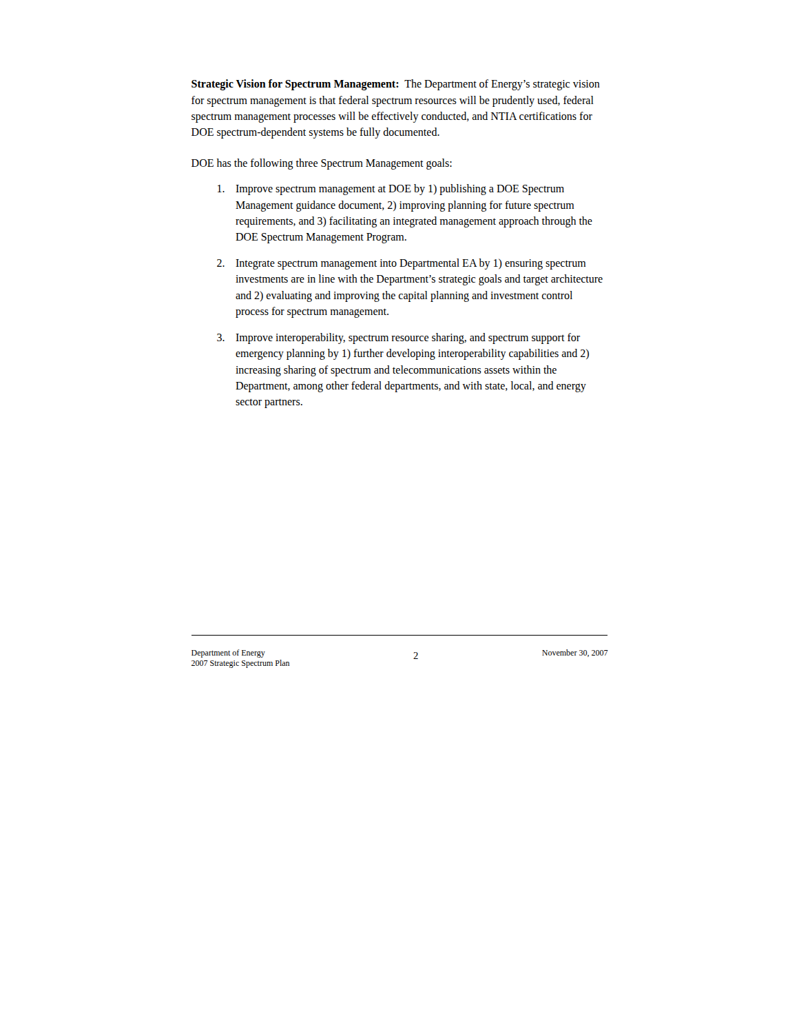Strategic Vision for Spectrum Management: The Department of Energy’s strategic vision for spectrum management is that federal spectrum resources will be prudently used, federal spectrum management processes will be effectively conducted, and NTIA certifications for DOE spectrum-dependent systems be fully documented.
DOE has the following three Spectrum Management goals:
Improve spectrum management at DOE by 1) publishing a DOE Spectrum Management guidance document, 2) improving planning for future spectrum requirements, and 3) facilitating an integrated management approach through the DOE Spectrum Management Program.
Integrate spectrum management into Departmental EA by 1) ensuring spectrum investments are in line with the Department’s strategic goals and target architecture and 2) evaluating and improving the capital planning and investment control process for spectrum management.
Improve interoperability, spectrum resource sharing, and spectrum support for emergency planning by 1) further developing interoperability capabilities and 2) increasing sharing of spectrum and telecommunications assets within the Department, among other federal departments, and with state, local, and energy sector partners.
Department of Energy
2007 Strategic Spectrum Plan
2
November 30, 2007